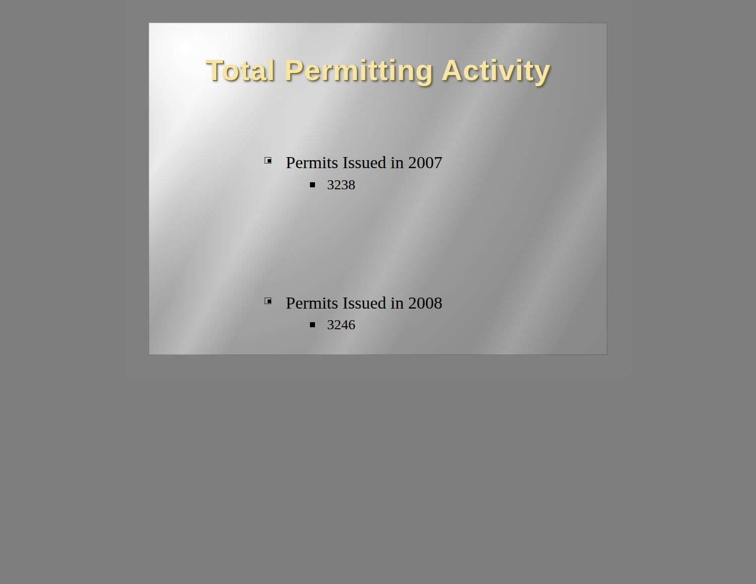Total Permitting Activity
Permits Issued in 2007
3238
Permits Issued in 2008
3246